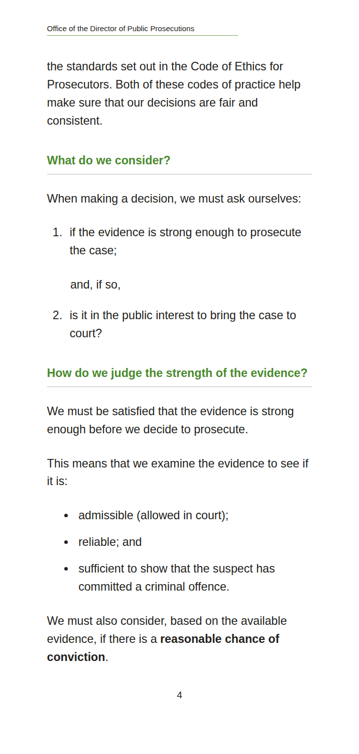Office of the Director of Public Prosecutions
the standards set out in the Code of Ethics for Prosecutors. Both of these codes of practice help make sure that our decisions are fair and consistent.
What do we consider?
When making a decision, we must ask ourselves:
if the evidence is strong enough to prosecute the case;
and, if so,
is it in the public interest to bring the case to court?
How do we judge the strength of the evidence?
We must be satisfied that the evidence is strong enough before we decide to prosecute.
This means that we examine the evidence to see if it is:
admissible (allowed in court);
reliable; and
sufficient to show that the suspect has committed a criminal offence.
We must also consider, based on the available evidence, if there is a reasonable chance of conviction.
4